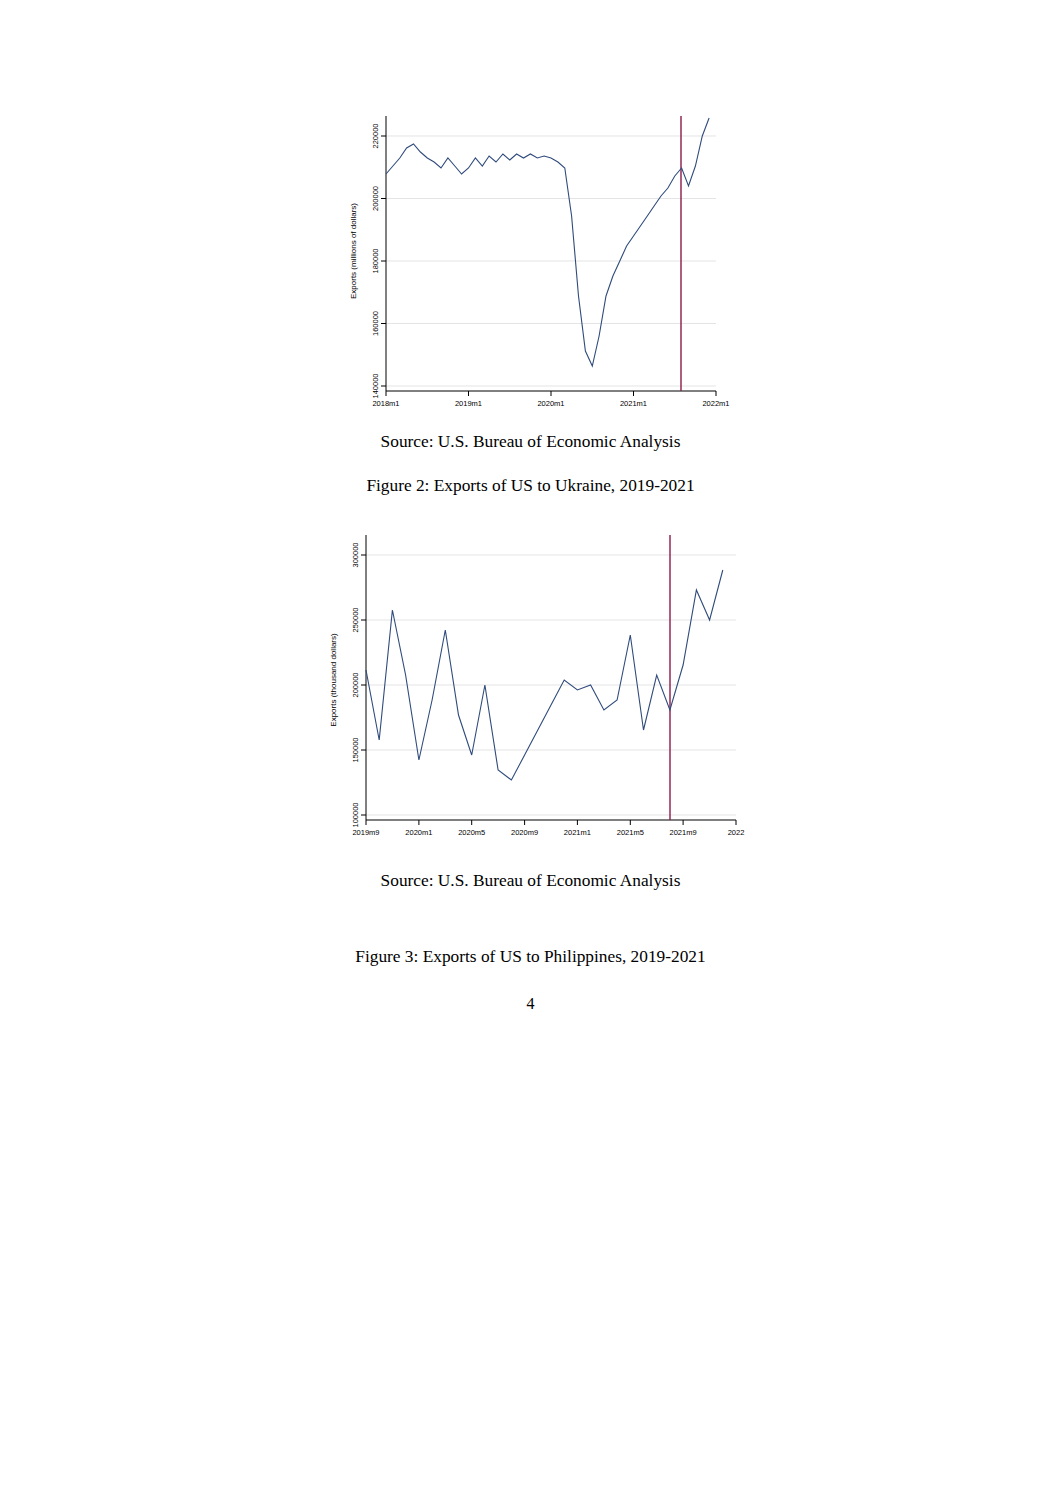y scale: 140000 -> 290 ; 220000 -> 40 (so 250px for 80000 units) 140000 160000 180000 200000 220000 Exports (millions of dollars) 2018m1 2019m1 2020m1 2021m1 2022m1
Source: U.S. Bureau of Economic Analysis
Figure 2: Exports of US to Ukraine, 2019-2021
100000 150000 200000 250000 300000 Exports (thousand dollars) 2019m9 2020m1 2020m5 2020m9 2021m1 2021m5 2021m9 2022
Source: U.S. Bureau of Economic Analysis
Figure 3: Exports of US to Philippines, 2019-2021
4